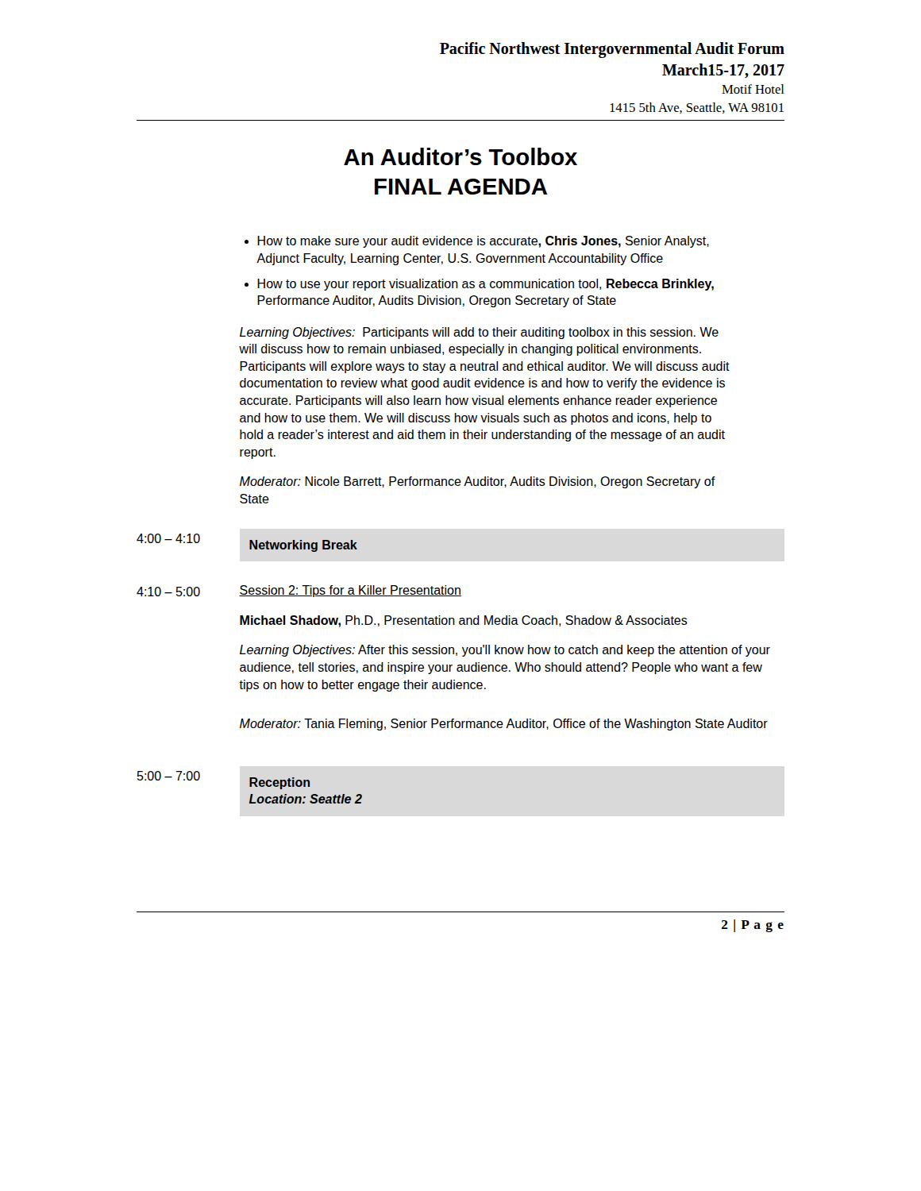Pacific Northwest Intergovernmental Audit Forum March15-17, 2017 Motif Hotel 1415 5th Ave, Seattle, WA 98101
An Auditor’s ToolboxFINAL AGENDA
How to make sure your audit evidence is accurate, Chris Jones, Senior Analyst, Adjunct Faculty, Learning Center, U.S. Government Accountability Office
How to use your report visualization as a communication tool, Rebecca Brinkley, Performance Auditor, Audits Division, Oregon Secretary of State
Learning Objectives: Participants will add to their auditing toolbox in this session. We will discuss how to remain unbiased, especially in changing political environments. Participants will explore ways to stay a neutral and ethical auditor. We will discuss audit documentation to review what good audit evidence is and how to verify the evidence is accurate. Participants will also learn how visual elements enhance reader experience and how to use them. We will discuss how visuals such as photos and icons, help to hold a reader’s interest and aid them in their understanding of the message of an audit report.
Moderator: Nicole Barrett, Performance Auditor, Audits Division, Oregon Secretary of State
4:00 – 4:10
Networking Break
4:10 – 5:00
Session 2: Tips for a Killer Presentation
Michael Shadow, Ph.D., Presentation and Media Coach, Shadow & Associates
Learning Objectives: After this session, you'll know how to catch and keep the attention of your audience, tell stories, and inspire your audience. Who should attend? People who want a few tips on how to better engage their audience.
Moderator: Tania Fleming, Senior Performance Auditor, Office of the Washington State Auditor
5:00 – 7:00
Reception Location: Seattle 2
2 | P a g e